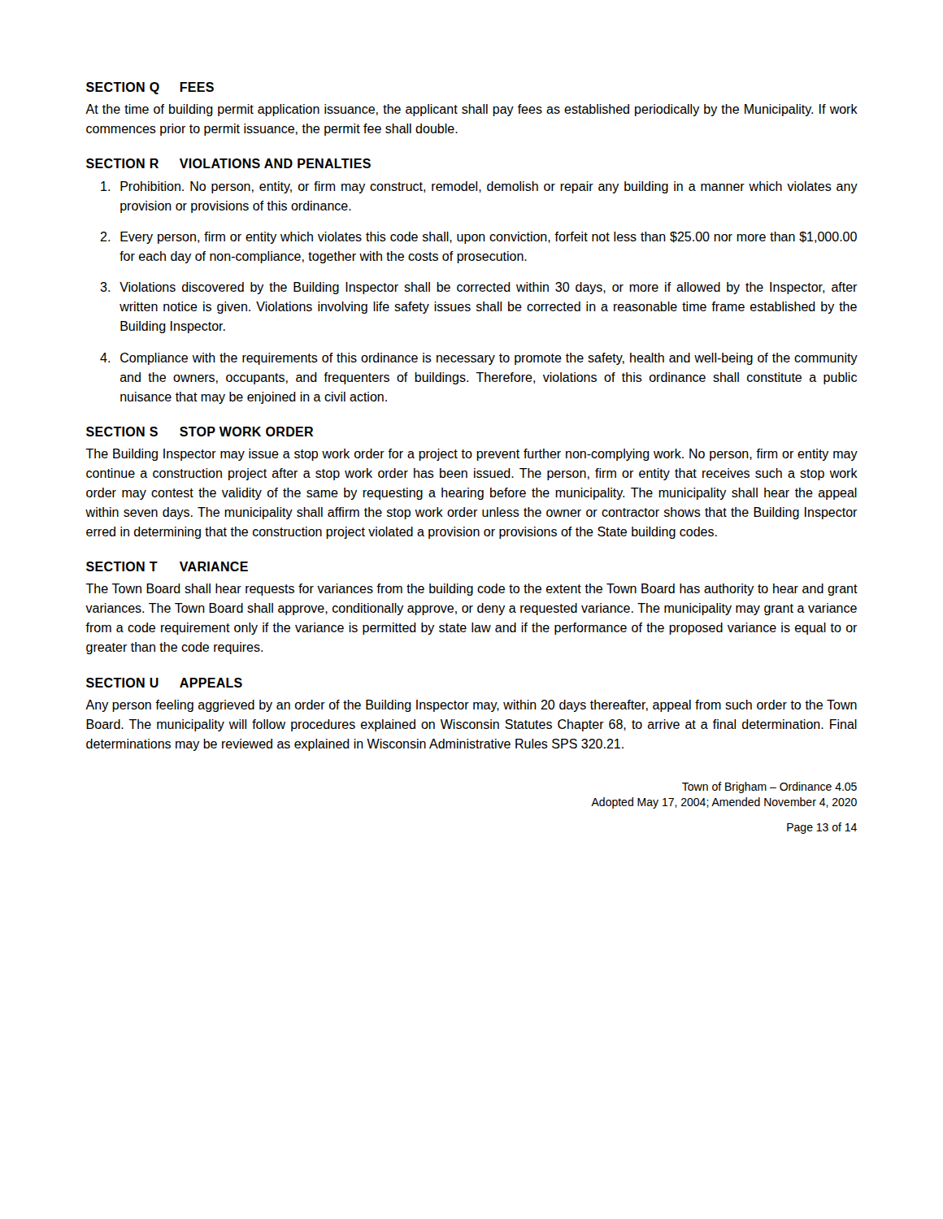SECTION QFEES
At the time of building permit application issuance, the applicant shall pay fees as established periodically by the Municipality. If work commences prior to permit issuance, the permit fee shall double.
SECTION RVIOLATIONS AND PENALTIES
Prohibition. No person, entity, or firm may construct, remodel, demolish or repair any building in a manner which violates any provision or provisions of this ordinance.
Every person, firm or entity which violates this code shall, upon conviction, forfeit not less than $25.00 nor more than $1,000.00 for each day of non-compliance, together with the costs of prosecution.
Violations discovered by the Building Inspector shall be corrected within 30 days, or more if allowed by the Inspector, after written notice is given. Violations involving life safety issues shall be corrected in a reasonable time frame established by the Building Inspector.
Compliance with the requirements of this ordinance is necessary to promote the safety, health and well-being of the community and the owners, occupants, and frequenters of buildings. Therefore, violations of this ordinance shall constitute a public nuisance that may be enjoined in a civil action.
SECTION SSTOP WORK ORDER
The Building Inspector may issue a stop work order for a project to prevent further non-complying work. No person, firm or entity may continue a construction project after a stop work order has been issued. The person, firm or entity that receives such a stop work order may contest the validity of the same by requesting a hearing before the municipality. The municipality shall hear the appeal within seven days. The municipality shall affirm the stop work order unless the owner or contractor shows that the Building Inspector erred in determining that the construction project violated a provision or provisions of the State building codes.
SECTION TVARIANCE
The Town Board shall hear requests for variances from the building code to the extent the Town Board has authority to hear and grant variances. The Town Board shall approve, conditionally approve, or deny a requested variance. The municipality may grant a variance from a code requirement only if the variance is permitted by state law and if the performance of the proposed variance is equal to or greater than the code requires.
SECTION UAPPEALS
Any person feeling aggrieved by an order of the Building Inspector may, within 20 days thereafter, appeal from such order to the Town Board. The municipality will follow procedures explained on Wisconsin Statutes Chapter 68, to arrive at a final determination. Final determinations may be reviewed as explained in Wisconsin Administrative Rules SPS 320.21.
Town of Brigham – Ordinance 4.05
Adopted May 17, 2004; Amended November 4, 2020
Page 13 of 14